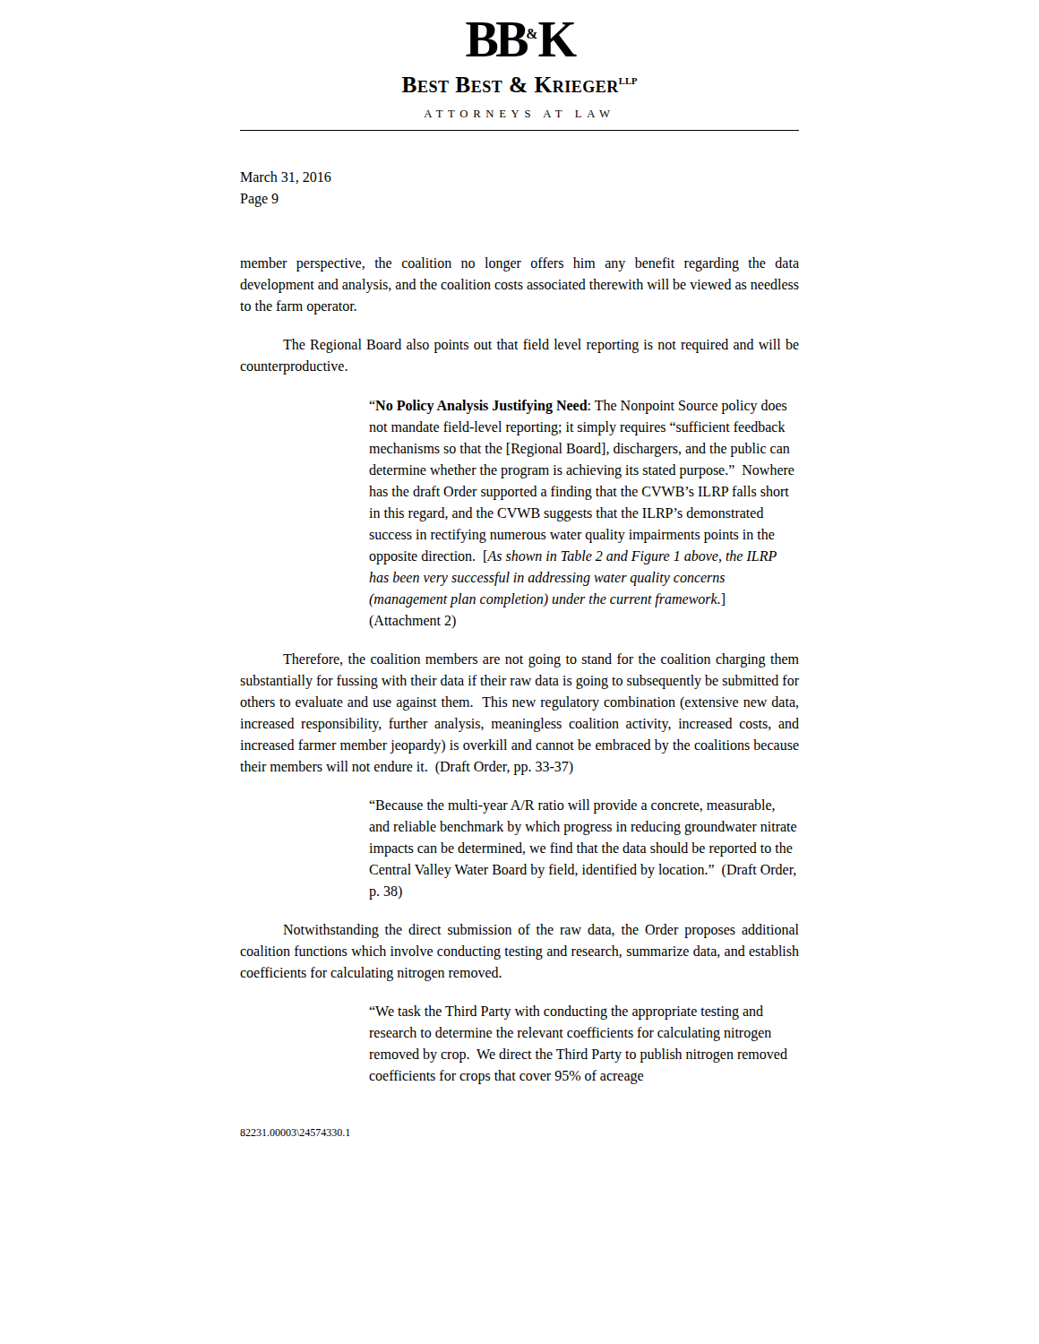BB&K
Best Best & KriegerLLP
Attorneys at Law
March 31, 2016
Page 9
member perspective, the coalition no longer offers him any benefit regarding the data development and analysis, and the coalition costs associated therewith will be viewed as needless to the farm operator.
The Regional Board also points out that field level reporting is not required and will be counterproductive.
“No Policy Analysis Justifying Need: The Nonpoint Source policy does not mandate field-level reporting; it simply requires “sufficient feedback mechanisms so that the [Regional Board], dischargers, and the public can determine whether the program is achieving its stated purpose.” Nowhere has the draft Order supported a finding that the CVWB’s ILRP falls short in this regard, and the CVWB suggests that the ILRP’s demonstrated success in rectifying numerous water quality impairments points in the opposite direction. [As shown in Table 2 and Figure 1 above, the ILRP has been very successful in addressing water quality concerns (management plan completion) under the current framework.] (Attachment 2)
Therefore, the coalition members are not going to stand for the coalition charging them substantially for fussing with their data if their raw data is going to subsequently be submitted for others to evaluate and use against them. This new regulatory combination (extensive new data, increased responsibility, further analysis, meaningless coalition activity, increased costs, and increased farmer member jeopardy) is overkill and cannot be embraced by the coalitions because their members will not endure it. (Draft Order, pp. 33-37)
“Because the multi-year A/R ratio will provide a concrete, measurable, and reliable benchmark by which progress in reducing groundwater nitrate impacts can be determined, we find that the data should be reported to the Central Valley Water Board by field, identified by location.” (Draft Order, p. 38)
Notwithstanding the direct submission of the raw data, the Order proposes additional coalition functions which involve conducting testing and research, summarize data, and establish coefficients for calculating nitrogen removed.
“We task the Third Party with conducting the appropriate testing and research to determine the relevant coefficients for calculating nitrogen removed by crop. We direct the Third Party to publish nitrogen removed coefficients for crops that cover 95% of acreage
82231.00003\24574330.1